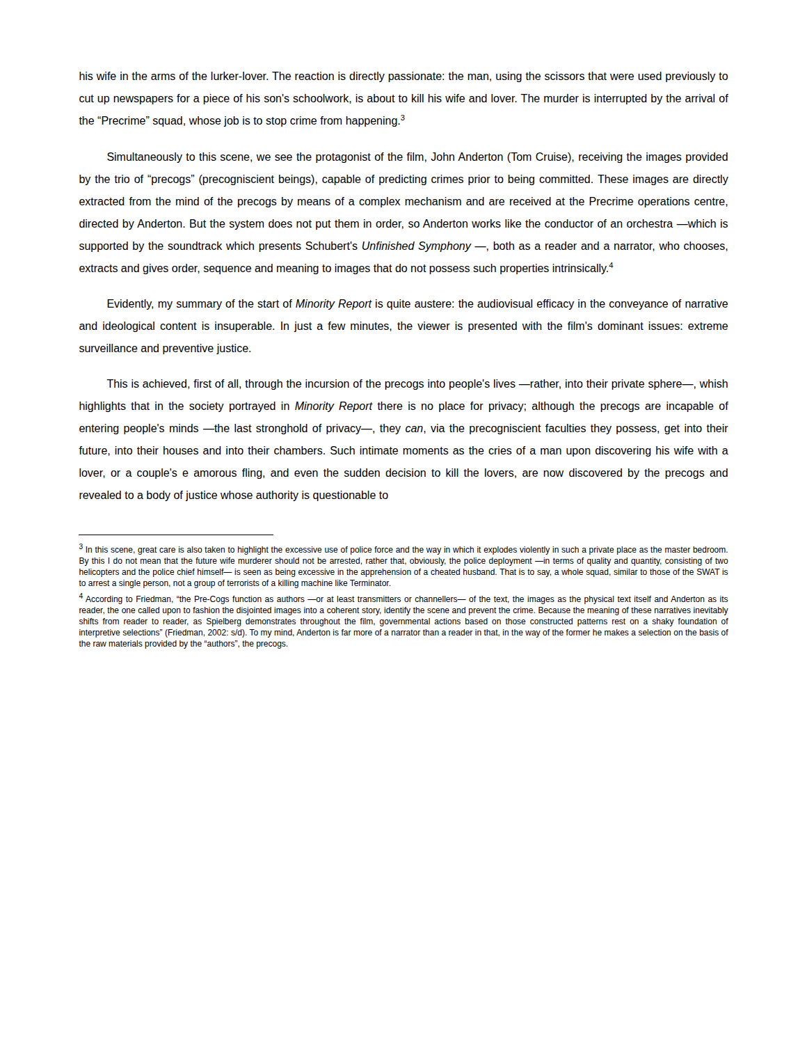his wife in the arms of the lurker-lover. The reaction is directly passionate: the man, using the scissors that were used previously to cut up newspapers for a piece of his son's schoolwork, is about to kill his wife and lover. The murder is interrupted by the arrival of the “Precrime” squad, whose job is to stop crime from happening.3
Simultaneously to this scene, we see the protagonist of the film, John Anderton (Tom Cruise), receiving the images provided by the trio of “precogs” (precogniscient beings), capable of predicting crimes prior to being committed. These images are directly extracted from the mind of the precogs by means of a complex mechanism and are received at the Precrime operations centre, directed by Anderton. But the system does not put them in order, so Anderton works like the conductor of an orchestra —which is supported by the soundtrack which presents Schubert's Unfinished Symphony —, both as a reader and a narrator, who chooses, extracts and gives order, sequence and meaning to images that do not possess such properties intrinsically.4
Evidently, my summary of the start of Minority Report is quite austere: the audiovisual efficacy in the conveyance of narrative and ideological content is insuperable. In just a few minutes, the viewer is presented with the film's dominant issues: extreme surveillance and preventive justice.
This is achieved, first of all, through the incursion of the precogs into people's lives —rather, into their private sphere—, whish highlights that in the society portrayed in Minority Report there is no place for privacy; although the precogs are incapable of entering people's minds —the last stronghold of privacy—, they can, via the precogniscient faculties they possess, get into their future, into their houses and into their chambers. Such intimate moments as the cries of a man upon discovering his wife with a lover, or a couple's e amorous fling, and even the sudden decision to kill the lovers, are now discovered by the precogs and revealed to a body of justice whose authority is questionable to
3 In this scene, great care is also taken to highlight the excessive use of police force and the way in which it explodes violently in such a private place as the master bedroom. By this I do not mean that the future wife murderer should not be arrested, rather that, obviously, the police deployment —in terms of quality and quantity, consisting of two helicopters and the police chief himself— is seen as being excessive in the apprehension of a cheated husband. That is to say, a whole squad, similar to those of the SWAT is to arrest a single person, not a group of terrorists of a killing machine like Terminator.
4 According to Friedman, “the Pre-Cogs function as authors —or at least transmitters or channellers— of the text, the images as the physical text itself and Anderton as its reader, the one called upon to fashion the disjointed images into a coherent story, identify the scene and prevent the crime. Because the meaning of these narratives inevitably shifts from reader to reader, as Spielberg demonstrates throughout the film, governmental actions based on those constructed patterns rest on a shaky foundation of interpretive selections” (Friedman, 2002: s/d). To my mind, Anderton is far more of a narrator than a reader in that, in the way of the former he makes a selection on the basis of the raw materials provided by the “authors”, the precogs.